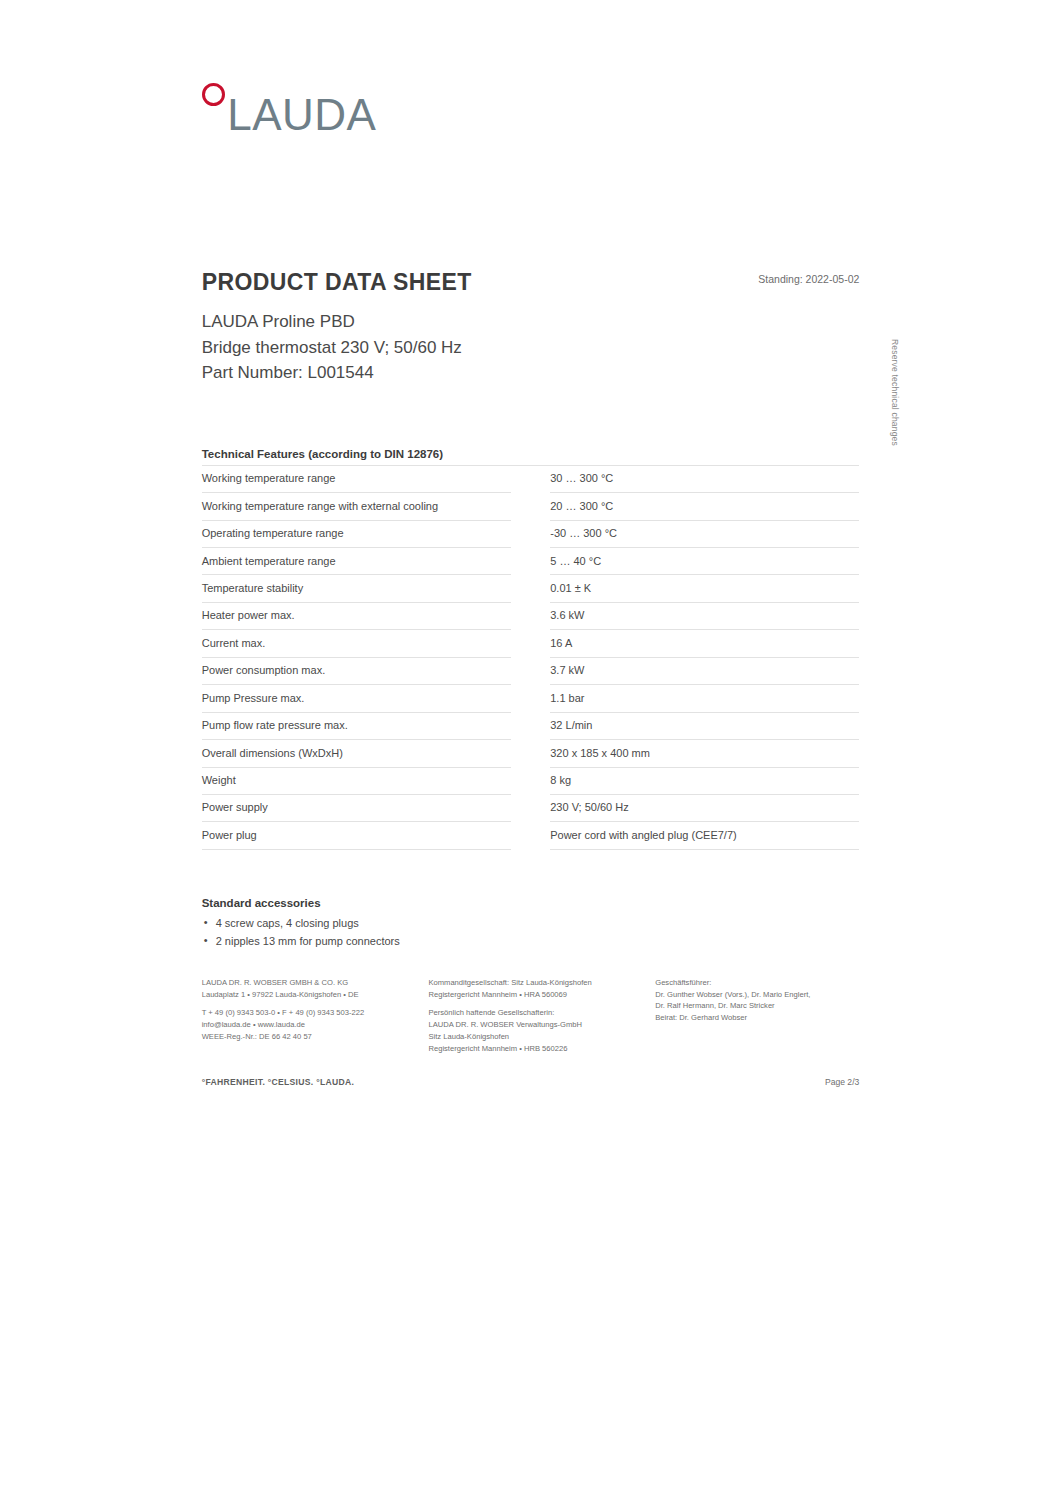LAUDA
PRODUCT DATA SHEET
Standing: 2022-05-02
LAUDA Proline PBD
Bridge thermostat 230 V; 50/60 Hz
Part Number: L001544
Technical Features (according to DIN 12876)
| Working temperature range | | 30 … 300 °C |
| Working temperature range with external cooling | | 20 … 300 °C |
| Operating temperature range | | -30 … 300 °C |
| Ambient temperature range | | 5 … 40 °C |
| Temperature stability | | 0.01 ± K |
| Heater power max. | | 3.6 kW |
| Current max. | | 16 A |
| Power consumption max. | | 3.7 kW |
| Pump Pressure max. | | 1.1 bar |
| Pump flow rate pressure max. | | 32 L/min |
| Overall dimensions (WxDxH) | | 320 x 185 x 400 mm |
| Weight | | 8 kg |
| Power supply | | 230 V; 50/60 Hz |
| Power plug | | Power cord with angled plug (CEE7/7) |
Standard accessories
4 screw caps, 4 closing plugs
2 nipples 13 mm for pump connectors
Reserve technical changes
LAUDA DR. R. WOBSER GMBH & CO. KG
Laudaplatz 1 • 97922 Lauda-Königshofen • DE
T + 49 (0) 9343 503-0 • F + 49 (0) 9343 503-222
info@lauda.de • www.lauda.de
WEEE-Reg.-Nr.: DE 66 42 40 57
Kommanditgesellschaft: Sitz Lauda-Königshofen
Registergericht Mannheim • HRA 560069
Persönlich haftende Gesellschafterin:
LAUDA DR. R. WOBSER Verwaltungs-GmbH
Sitz Lauda-Königshofen
Registergericht Mannheim • HRB 560226
Geschäftsführer:
Dr. Gunther Wobser (Vors.), Dr. Mario Englert,
Dr. Ralf Hermann, Dr. Marc Stricker
Beirat: Dr. Gerhard Wobser
°FAHRENHEIT. °CELSIUS. °LAUDA.
Page 2/3